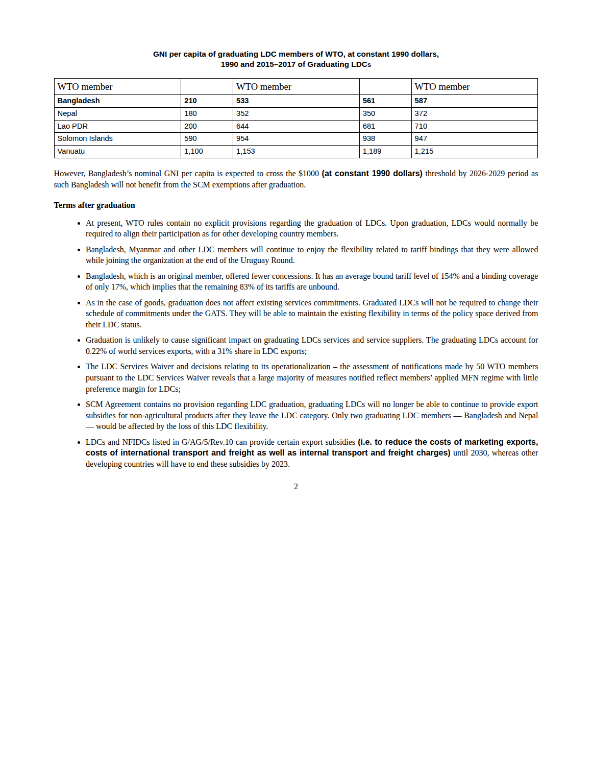GNI per capita of graduating LDC members of WTO, at constant 1990 dollars,
1990 and 2015–2017 of Graduating LDCs
| WTO member | | WTO member | | WTO member |
| Bangladesh | 210 | 533 | 561 | 587 |
| Nepal | 180 | 352 | 350 | 372 |
| Lao PDR | 200 | 644 | 681 | 710 |
| Solomon Islands | 590 | 954 | 938 | 947 |
| Vanuatu | 1,100 | 1,153 | 1,189 | 1,215 |
However, Bangladesh’s nominal GNI per capita is expected to cross the $1000 (at constant 1990 dollars) threshold by 2026-2029 period as such Bangladesh will not benefit from the SCM exemptions after graduation.
Terms after graduation
At present, WTO rules contain no explicit provisions regarding the graduation of LDCs. Upon graduation, LDCs would normally be required to align their participation as for other developing country members.
Bangladesh, Myanmar and other LDC members will continue to enjoy the flexibility related to tariff bindings that they were allowed while joining the organization at the end of the Uruguay Round.
Bangladesh, which is an original member, offered fewer concessions. It has an average bound tariff level of 154% and a binding coverage of only 17%, which implies that the remaining 83% of its tariffs are unbound.
As in the case of goods, graduation does not affect existing services commitments. Graduated LDCs will not be required to change their schedule of commitments under the GATS. They will be able to maintain the existing flexibility in terms of the policy space derived from their LDC status.
Graduation is unlikely to cause significant impact on graduating LDCs services and service suppliers. The graduating LDCs account for 0.22% of world services exports, with a 31% share in LDC exports;
The LDC Services Waiver and decisions relating to its operationalization – the assessment of notifications made by 50 WTO members pursuant to the LDC Services Waiver reveals that a large majority of measures notified reflect members’ applied MFN regime with little preference margin for LDCs;
SCM Agreement contains no provision regarding LDC graduation, graduating LDCs will no longer be able to continue to provide export subsidies for non-agricultural products after they leave the LDC category. Only two graduating LDC members — Bangladesh and Nepal — would be affected by the loss of this LDC flexibility.
LDCs and NFIDCs listed in G/AG/5/Rev.10 can provide certain export subsidies (i.e. to reduce the costs of marketing exports, costs of international transport and freight as well as internal transport and freight charges) until 2030, whereas other developing countries will have to end these subsidies by 2023.
2